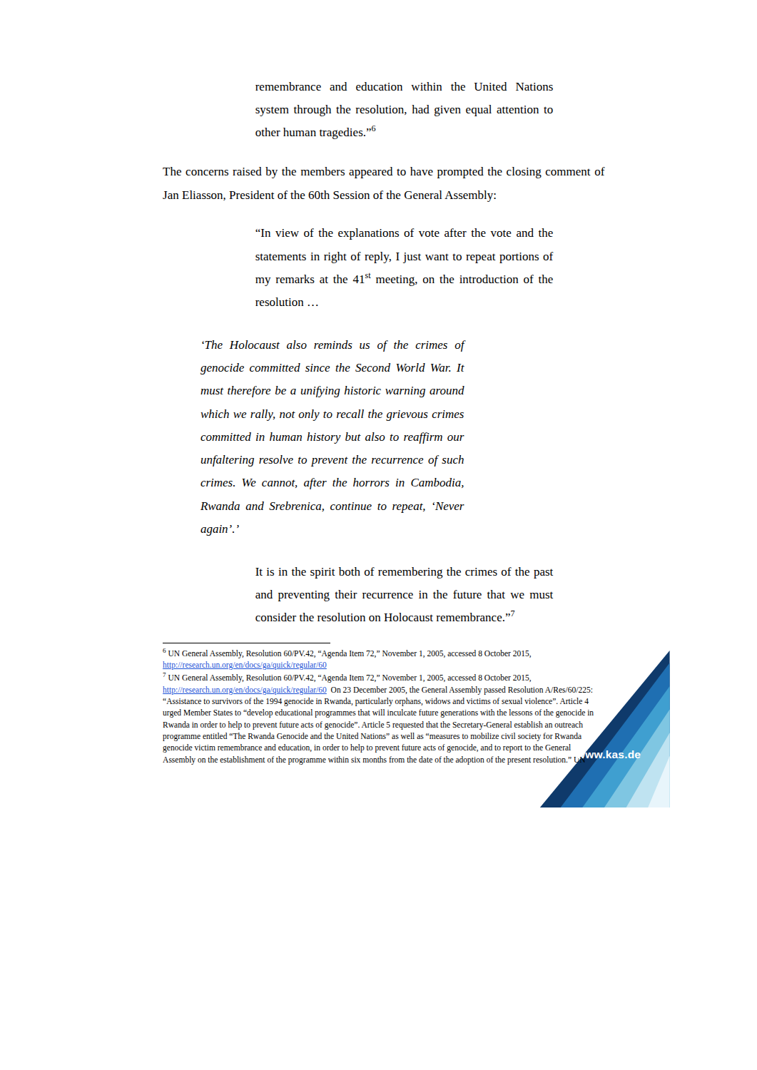www.kas.de
remembrance and education within the United Nations system through the resolution, had given equal attention to other human tragedies.”6
The concerns raised by the members appeared to have prompted the closing comment of Jan Eliasson, President of the 60th Session of the General Assembly:
“In view of the explanations of vote after the vote and the statements in right of reply, I just want to repeat portions of my remarks at the 41st meeting, on the introduction of the resolution …
‘The Holocaust also reminds us of the crimes of genocide committed since the Second World War. It must therefore be a unifying historic warning around which we rally, not only to recall the grievous crimes committed in human history but also to reaffirm our unfaltering resolve to prevent the recurrence of such crimes. We cannot, after the horrors in Cambodia, Rwanda and Srebrenica, continue to repeat, ‘Never again’.’
It is in the spirit both of remembering the crimes of the past and preventing their recurrence in the future that we must consider the resolution on Holocaust remembrance.”7
6 UN General Assembly, Resolution 60/PV.42, “Agenda Item 72,” November 1, 2005, accessed 8 October 2015, http://research.un.org/en/docs/ga/quick/regular/60
7 UN General Assembly, Resolution 60/PV.42, “Agenda Item 72,” November 1, 2005, accessed 8 October 2015, http://research.un.org/en/docs/ga/quick/regular/60 On 23 December 2005, the General Assembly passed Resolution A/Res/60/225: “Assistance to survivors of the 1994 genocide in Rwanda, particularly orphans, widows and victims of sexual violence”. Article 4 urged Member States to “develop educational programmes that will inculcate future generations with the lessons of the genocide in Rwanda in order to help to prevent future acts of genocide”. Article 5 requested that the Secretary-General establish an outreach programme entitled “The Rwanda Genocide and the United Nations” as well as “measures to mobilize civil society for Rwanda genocide victim remembrance and education, in order to help to prevent future acts of genocide, and to report to the General Assembly on the establishment of the programme within six months from the date of the adoption of the present resolution.” UN